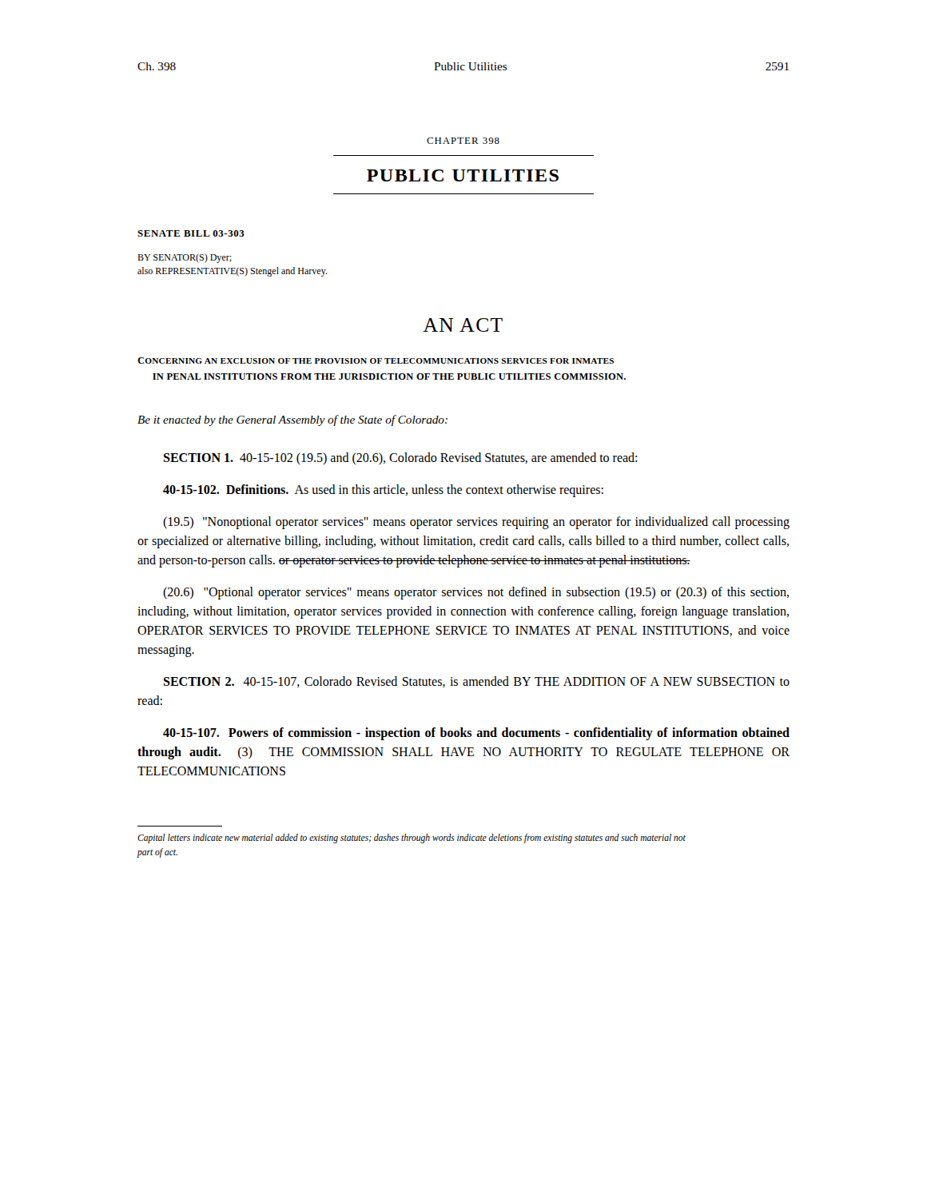Ch. 398 Public Utilities 2591
CHAPTER 398
PUBLIC UTILITIES
SENATE BILL 03-303
BY SENATOR(S) Dyer;
also REPRESENTATIVE(S) Stengel and Harvey.
AN ACT
CONCERNING AN EXCLUSION OF THE PROVISION OF TELECOMMUNICATIONS SERVICES FOR INMATES IN PENAL INSTITUTIONS FROM THE JURISDICTION OF THE PUBLIC UTILITIES COMMISSION.
Be it enacted by the General Assembly of the State of Colorado:
SECTION 1. 40-15-102 (19.5) and (20.6), Colorado Revised Statutes, are amended to read:
40-15-102. Definitions. As used in this article, unless the context otherwise requires:
(19.5) "Nonoptional operator services" means operator services requiring an operator for individualized call processing or specialized or alternative billing, including, without limitation, credit card calls, calls billed to a third number, collect calls, and person-to-person calls. or operator services to provide telephone service to inmates at penal institutions.
(20.6) "Optional operator services" means operator services not defined in subsection (19.5) or (20.3) of this section, including, without limitation, operator services provided in connection with conference calling, foreign language translation, OPERATOR SERVICES TO PROVIDE TELEPHONE SERVICE TO INMATES AT PENAL INSTITUTIONS, and voice messaging.
SECTION 2. 40-15-107, Colorado Revised Statutes, is amended BY THE ADDITION OF A NEW SUBSECTION to read:
40-15-107. Powers of commission - inspection of books and documents - confidentiality of information obtained through audit. (3) THE COMMISSION SHALL HAVE NO AUTHORITY TO REGULATE TELEPHONE OR TELECOMMUNICATIONS
Capital letters indicate new material added to existing statutes; dashes through words indicate deletions from existing statutes and such material not part of act.